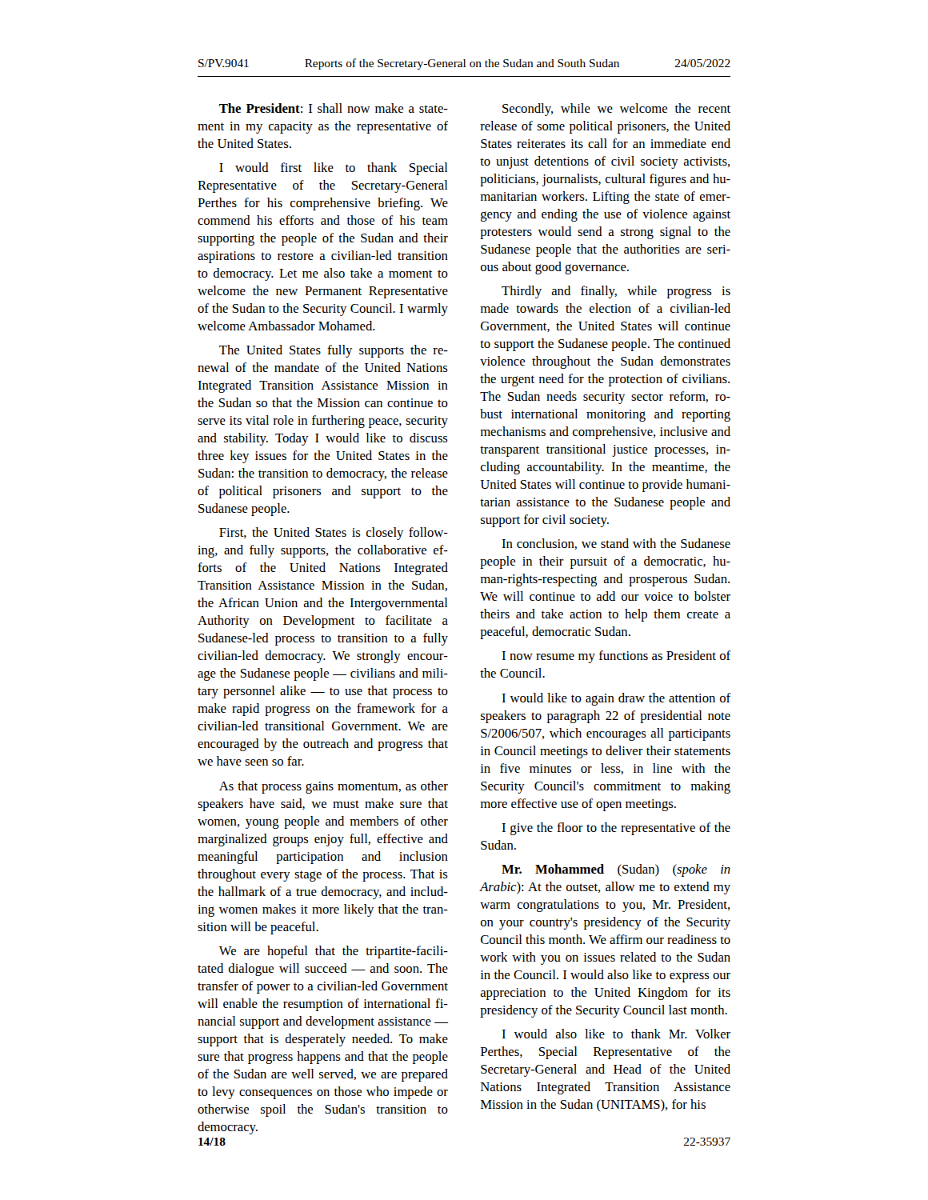S/PV.9041 Reports of the Secretary-General on the Sudan and South Sudan 24/05/2022
The President: I shall now make a statement in my capacity as the representative of the United States.
I would first like to thank Special Representative of the Secretary-General Perthes for his comprehensive briefing. We commend his efforts and those of his team supporting the people of the Sudan and their aspirations to restore a civilian-led transition to democracy. Let me also take a moment to welcome the new Permanent Representative of the Sudan to the Security Council. I warmly welcome Ambassador Mohamed.
The United States fully supports the renewal of the mandate of the United Nations Integrated Transition Assistance Mission in the Sudan so that the Mission can continue to serve its vital role in furthering peace, security and stability. Today I would like to discuss three key issues for the United States in the Sudan: the transition to democracy, the release of political prisoners and support to the Sudanese people.
First, the United States is closely following, and fully supports, the collaborative efforts of the United Nations Integrated Transition Assistance Mission in the Sudan, the African Union and the Intergovernmental Authority on Development to facilitate a Sudanese-led process to transition to a fully civilian-led democracy. We strongly encourage the Sudanese people — civilians and military personnel alike — to use that process to make rapid progress on the framework for a civilian-led transitional Government. We are encouraged by the outreach and progress that we have seen so far.
As that process gains momentum, as other speakers have said, we must make sure that women, young people and members of other marginalized groups enjoy full, effective and meaningful participation and inclusion throughout every stage of the process. That is the hallmark of a true democracy, and including women makes it more likely that the transition will be peaceful.
We are hopeful that the tripartite-facilitated dialogue will succeed — and soon. The transfer of power to a civilian-led Government will enable the resumption of international financial support and development assistance — support that is desperately needed. To make sure that progress happens and that the people of the Sudan are well served, we are prepared to levy consequences on those who impede or otherwise spoil the Sudan's transition to democracy.
Secondly, while we welcome the recent release of some political prisoners, the United States reiterates its call for an immediate end to unjust detentions of civil society activists, politicians, journalists, cultural figures and humanitarian workers. Lifting the state of emergency and ending the use of violence against protesters would send a strong signal to the Sudanese people that the authorities are serious about good governance.
Thirdly and finally, while progress is made towards the election of a civilian-led Government, the United States will continue to support the Sudanese people. The continued violence throughout the Sudan demonstrates the urgent need for the protection of civilians. The Sudan needs security sector reform, robust international monitoring and reporting mechanisms and comprehensive, inclusive and transparent transitional justice processes, including accountability. In the meantime, the United States will continue to provide humanitarian assistance to the Sudanese people and support for civil society.
In conclusion, we stand with the Sudanese people in their pursuit of a democratic, human-rights-respecting and prosperous Sudan. We will continue to add our voice to bolster theirs and take action to help them create a peaceful, democratic Sudan.
I now resume my functions as President of the Council.
I would like to again draw the attention of speakers to paragraph 22 of presidential note S/2006/507, which encourages all participants in Council meetings to deliver their statements in five minutes or less, in line with the Security Council's commitment to making more effective use of open meetings.
I give the floor to the representative of the Sudan.
Mr. Mohammed (Sudan) (spoke in Arabic): At the outset, allow me to extend my warm congratulations to you, Mr. President, on your country's presidency of the Security Council this month. We affirm our readiness to work with you on issues related to the Sudan in the Council. I would also like to express our appreciation to the United Kingdom for its presidency of the Security Council last month.
I would also like to thank Mr. Volker Perthes, Special Representative of the Secretary-General and Head of the United Nations Integrated Transition Assistance Mission in the Sudan (UNITAMS), for his
14/18 22-35937